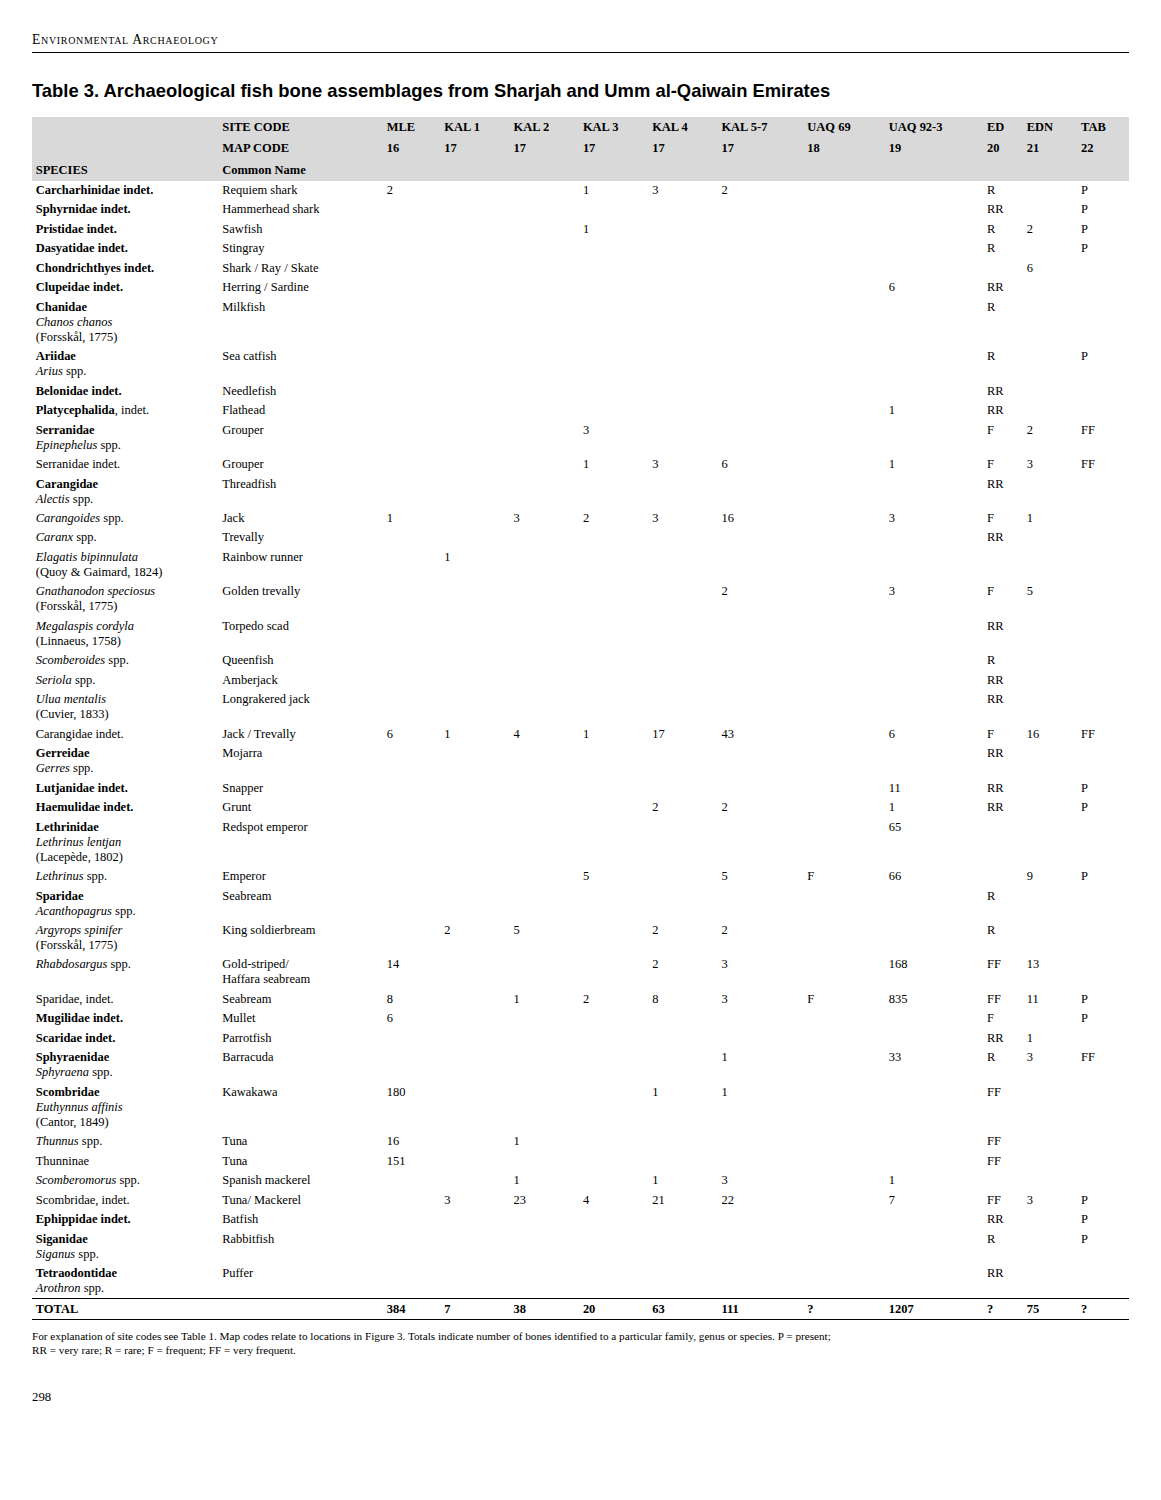Environmental Archaeology
Table 3. Archaeological fish bone assemblages from Sharjah and Umm al-Qaiwain Emirates
| | SITE CODE | MLE | KAL 1 | KAL 2 | KAL 3 | KAL 4 | KAL 5-7 | UAQ 69 | UAQ 92-3 | ED | EDN | TAB |
| --- | --- | --- | --- | --- | --- | --- | --- | --- | --- | --- | --- | --- |
| | MAP CODE | 16 | 17 | 17 | 17 | 17 | 17 | 18 | 19 | 20 | 21 | 22 |
| SPECIES | Common Name | |
| Carcharhinidae indet. | Requiem shark | 2 | | | 1 | 3 | 2 | | | R | | P |
| Sphyrnidae indet. | Hammerhead shark | | | | | | | | | RR | | P |
| Pristidae indet. | Sawfish | | | | 1 | | | | | R | 2 | P |
| Dasyatidae indet. | Stingray | | | | | | | | | R | | P |
| Chondrichthyes indet. | Shark / Ray / Skate | | | | | | | | | | 6 | |
| Clupeidae indet. | Herring / Sardine | | | | | | | | 6 | RR | | |
| Chanidae Chanos chanos (Forsskål, 1775) | Milkfish | | | | | | | | | R | | |
| Ariidae Arius spp. | Sea catfish | | | | | | | | | R | | P |
| Belonidae indet. | Needlefish | | | | | | | | | RR | | |
| Platycephalida , indet. | Flathead | | | | | | | | 1 | RR | | |
| Serranidae Epinephelus spp. | Grouper | | | | 3 | | | | | F | 2 | FF |
| Serranidae indet. | Grouper | | | | 1 | 3 | 6 | | 1 | F | 3 | FF |
| Carangidae Alectis spp. | Threadfish | | | | | | | | | RR | | |
| Carangoides spp. | Jack | 1 | | 3 | 2 | 3 | 16 | | 3 | F | 1 | |
| Caranx spp. | Trevally | | | | | | | | | RR | | |
| Elagatis bipinnulata (Quoy & Gaimard, 1824) | Rainbow runner | | 1 | | | | | | | | | |
| Gnathanodon speciosus (Forsskål, 1775) | Golden trevally | | | | | | 2 | | 3 | F | 5 | |
| Megalaspis cordyla (Linnaeus, 1758) | Torpedo scad | | | | | | | | | RR | | |
| Scomberoides spp. | Queenfish | | | | | | | | | R | | |
| Seriola spp. | Amberjack | | | | | | | | | RR | | |
| Ulua mentalis (Cuvier, 1833) | Longrakered jack | | | | | | | | | RR | | |
| Carangidae indet. | Jack / Trevally | 6 | 1 | 4 | 1 | 17 | 43 | | 6 | F | 16 | FF |
| Gerreidae Gerres spp. | Mojarra | | | | | | | | | RR | | |
| Lutjanidae indet. | Snapper | | | | | | | | 11 | RR | | P |
| Haemulidae indet. | Grunt | | | | | 2 | 2 | | 1 | RR | | P |
| Lethrinidae Lethrinus lentjan (Lacepède, 1802) | Redspot emperor | | | | | | | | 65 | | | |
| Lethrinus spp. | Emperor | | | | 5 | | 5 | F | 66 | | 9 | P |
| Sparidae Acanthopagrus spp. | Seabream | | | | | | | | | R | | |
| Argyrops spinifer (Forsskål, 1775) | King soldierbream | | 2 | 5 | | 2 | 2 | | | R | | |
| Rhabdosargus spp. | Gold-striped/ Haffara seabream | 14 | | | | 2 | 3 | | 168 | FF | 13 | |
| Sparidae, indet. | Seabream | 8 | | 1 | 2 | 8 | 3 | F | 835 | FF | 11 | P |
| Mugilidae indet. | Mullet | 6 | | | | | | | | F | | P |
| Scaridae indet. | Parrotfish | | | | | | | | | RR | 1 | |
| Sphyraenidae Sphyraena spp. | Barracuda | | | | | | 1 | | 33 | R | 3 | FF |
| Scombridae Euthynnus affinis (Cantor, 1849) | Kawakawa | 180 | | | | 1 | 1 | | | FF | | |
| Thunnus spp. | Tuna | 16 | | 1 | | | | | | FF | | |
| Thunninae | Tuna | 151 | | | | | | | | FF | | |
| Scomberomorus spp. | Spanish mackerel | | | 1 | | 1 | 3 | | 1 | | | |
| Scombridae, indet. | Tuna/ Mackerel | | 3 | 23 | 4 | 21 | 22 | | 7 | FF | 3 | P |
| Ephippidae indet. | Batfish | | | | | | | | | RR | | P |
| Siganidae Siganus spp. | Rabbitfish | | | | | | | | | R | | P |
| Tetraodontidae Arothron spp. | Puffer | | | | | | | | | RR | | |
| TOTAL | | 384 | 7 | 38 | 20 | 63 | 111 | ? | 1207 | ? | 75 | ? |
For explanation of site codes see Table 1. Map codes relate to locations in Figure 3. Totals indicate number of bones identified to a particular family, genus or species. P = present;
RR = very rare; R = rare; F = frequent; FF = very frequent.
298